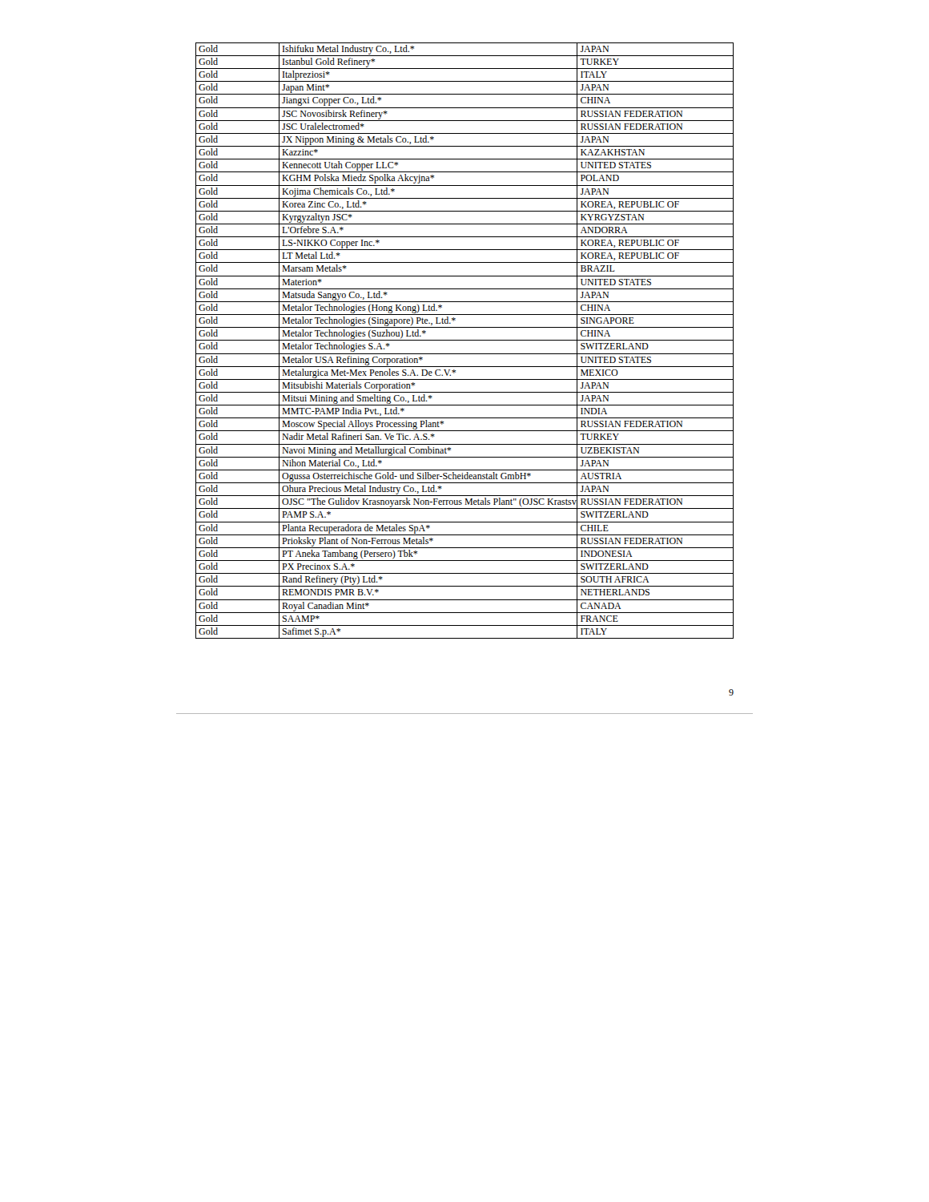| Gold | Ishifuku Metal Industry Co., Ltd.* | JAPAN |
| Gold | Istanbul Gold Refinery* | TURKEY |
| Gold | Italpreziosi* | ITALY |
| Gold | Japan Mint* | JAPAN |
| Gold | Jiangxi Copper Co., Ltd.* | CHINA |
| Gold | JSC Novosibirsk Refinery* | RUSSIAN FEDERATION |
| Gold | JSC Uralelectromed* | RUSSIAN FEDERATION |
| Gold | JX Nippon Mining & Metals Co., Ltd.* | JAPAN |
| Gold | Kazzinc* | KAZAKHSTAN |
| Gold | Kennecott Utah Copper LLC* | UNITED STATES |
| Gold | KGHM Polska Miedz Spolka Akcyjna* | POLAND |
| Gold | Kojima Chemicals Co., Ltd.* | JAPAN |
| Gold | Korea Zinc Co., Ltd.* | KOREA, REPUBLIC OF |
| Gold | Kyrgyzaltyn JSC* | KYRGYZSTAN |
| Gold | L'Orfebre S.A.* | ANDORRA |
| Gold | LS-NIKKO Copper Inc.* | KOREA, REPUBLIC OF |
| Gold | LT Metal Ltd.* | KOREA, REPUBLIC OF |
| Gold | Marsam Metals* | BRAZIL |
| Gold | Materion* | UNITED STATES |
| Gold | Matsuda Sangyo Co., Ltd.* | JAPAN |
| Gold | Metalor Technologies (Hong Kong) Ltd.* | CHINA |
| Gold | Metalor Technologies (Singapore) Pte., Ltd.* | SINGAPORE |
| Gold | Metalor Technologies (Suzhou) Ltd.* | CHINA |
| Gold | Metalor Technologies S.A.* | SWITZERLAND |
| Gold | Metalor USA Refining Corporation* | UNITED STATES |
| Gold | Metalurgica Met-Mex Penoles S.A. De C.V.* | MEXICO |
| Gold | Mitsubishi Materials Corporation* | JAPAN |
| Gold | Mitsui Mining and Smelting Co., Ltd.* | JAPAN |
| Gold | MMTC-PAMP India Pvt., Ltd.* | INDIA |
| Gold | Moscow Special Alloys Processing Plant* | RUSSIAN FEDERATION |
| Gold | Nadir Metal Rafineri San. Ve Tic. A.S.* | TURKEY |
| Gold | Navoi Mining and Metallurgical Combinat* | UZBEKISTAN |
| Gold | Nihon Material Co., Ltd.* | JAPAN |
| Gold | Ogussa Osterreichische Gold- und Silber-Scheideanstalt GmbH* | AUSTRIA |
| Gold | Ohura Precious Metal Industry Co., Ltd.* | JAPAN |
| Gold | OJSC "The Gulidov Krasnoyarsk Non-Ferrous Metals Plant" (OJSC Krastsvetmet)* | RUSSIAN FEDERATION |
| Gold | PAMP S.A.* | SWITZERLAND |
| Gold | Planta Recuperadora de Metales SpA* | CHILE |
| Gold | Prioksky Plant of Non-Ferrous Metals* | RUSSIAN FEDERATION |
| Gold | PT Aneka Tambang (Persero) Tbk* | INDONESIA |
| Gold | PX Precinox S.A.* | SWITZERLAND |
| Gold | Rand Refinery (Pty) Ltd.* | SOUTH AFRICA |
| Gold | REMONDIS PMR B.V.* | NETHERLANDS |
| Gold | Royal Canadian Mint* | CANADA |
| Gold | SAAMP* | FRANCE |
| Gold | Safimet S.p.A* | ITALY |
9